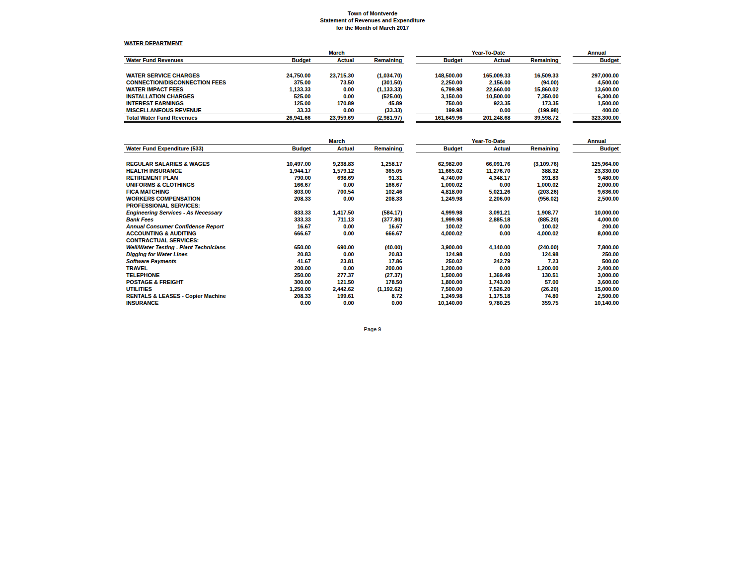Town of Montverde
Statement of Revenues and Expenditure
for the Month of March 2017
WATER DEPARTMENT
| | March | | Year-To-Date | | Annual |
| --- | --- | --- | --- | --- | --- |
| Water Fund Revenues | Budget | Actual | Remaining | | Budget | Actual | Remaining | | Budget |
| WATER SERVICE CHARGES | 24,750.00 | 23,715.30 | (1,034.70) | | 148,500.00 | 165,009.33 | 16,509.33 | | 297,000.00 |
| CONNECTION/DISCONNECTION FEES | 375.00 | 73.50 | (301.50) | | 2,250.00 | 2,156.00 | (94.00) | | 4,500.00 |
| WATER IMPACT FEES | 1,133.33 | 0.00 | (1,133.33) | | 6,799.98 | 22,660.00 | 15,860.02 | | 13,600.00 |
| INSTALLATION CHARGES | 525.00 | 0.00 | (525.00) | | 3,150.00 | 10,500.00 | 7,350.00 | | 6,300.00 |
| INTEREST EARNINGS | 125.00 | 170.89 | 45.89 | | 750.00 | 923.35 | 173.35 | | 1,500.00 |
| MISCELLANEOUS REVENUE | 33.33 | 0.00 | (33.33) | | 199.98 | 0.00 | (199.98) | | 400.00 |
| Total Water Fund Revenues | 26,941.66 | 23,959.69 | (2,981.97) | | 161,649.96 | 201,248.68 | 39,598.72 | | 323,300.00 |
| | March | | Year-To-Date | | Annual |
| --- | --- | --- | --- | --- | --- |
| Water Fund Expenditure (533) | Budget | Actual | Remaining | | Budget | Actual | Remaining | | Budget |
| REGULAR SALARIES & WAGES | 10,497.00 | 9,238.83 | 1,258.17 | | 62,982.00 | 66,091.76 | (3,109.76) | | 125,964.00 |
| HEALTH INSURANCE | 1,944.17 | 1,579.12 | 365.05 | | 11,665.02 | 11,276.70 | 388.32 | | 23,330.00 |
| RETIREMENT PLAN | 790.00 | 698.69 | 91.31 | | 4,740.00 | 4,348.17 | 391.83 | | 9,480.00 |
| UNIFORMS & CLOTHINGS | 166.67 | 0.00 | 166.67 | | 1,000.02 | 0.00 | 1,000.02 | | 2,000.00 |
| FICA MATCHING | 803.00 | 700.54 | 102.46 | | 4,818.00 | 5,021.26 | (203.26) | | 9,636.00 |
| WORKERS COMPENSATION | 208.33 | 0.00 | 208.33 | | 1,249.98 | 2,206.00 | (956.02) | | 2,500.00 |
| PROFESSIONAL SERVICES: | | | | | | | | | |
| Engineering Services - As Necessary | 833.33 | 1,417.50 | (584.17) | | 4,999.98 | 3,091.21 | 1,908.77 | | 10,000.00 |
| Bank Fees | 333.33 | 711.13 | (377.80) | | 1,999.98 | 2,885.18 | (885.20) | | 4,000.00 |
| Annual Consumer Confidence Report | 16.67 | 0.00 | 16.67 | | 100.02 | 0.00 | 100.02 | | 200.00 |
| ACCOUNTING & AUDITING | 666.67 | 0.00 | 666.67 | | 4,000.02 | 0.00 | 4,000.02 | | 8,000.00 |
| CONTRACTUAL SERVICES: | | | | | | | | | |
| Well/Water Testing - Plant Technicians | 650.00 | 690.00 | (40.00) | | 3,900.00 | 4,140.00 | (240.00) | | 7,800.00 |
| Digging for Water Lines | 20.83 | 0.00 | 20.83 | | 124.98 | 0.00 | 124.98 | | 250.00 |
| Software Payments | 41.67 | 23.81 | 17.86 | | 250.02 | 242.79 | 7.23 | | 500.00 |
| TRAVEL | 200.00 | 0.00 | 200.00 | | 1,200.00 | 0.00 | 1,200.00 | | 2,400.00 |
| TELEPHONE | 250.00 | 277.37 | (27.37) | | 1,500.00 | 1,369.49 | 130.51 | | 3,000.00 |
| POSTAGE & FREIGHT | 300.00 | 121.50 | 178.50 | | 1,800.00 | 1,743.00 | 57.00 | | 3,600.00 |
| UTILITIES | 1,250.00 | 2,442.62 | (1,192.62) | | 7,500.00 | 7,526.20 | (26.20) | | 15,000.00 |
| RENTALS & LEASES - Copier Machine | 208.33 | 199.61 | 8.72 | | 1,249.98 | 1,175.18 | 74.80 | | 2,500.00 |
| INSURANCE | 0.00 | 0.00 | 0.00 | | 10,140.00 | 9,780.25 | 359.75 | | 10,140.00 |
Page 9